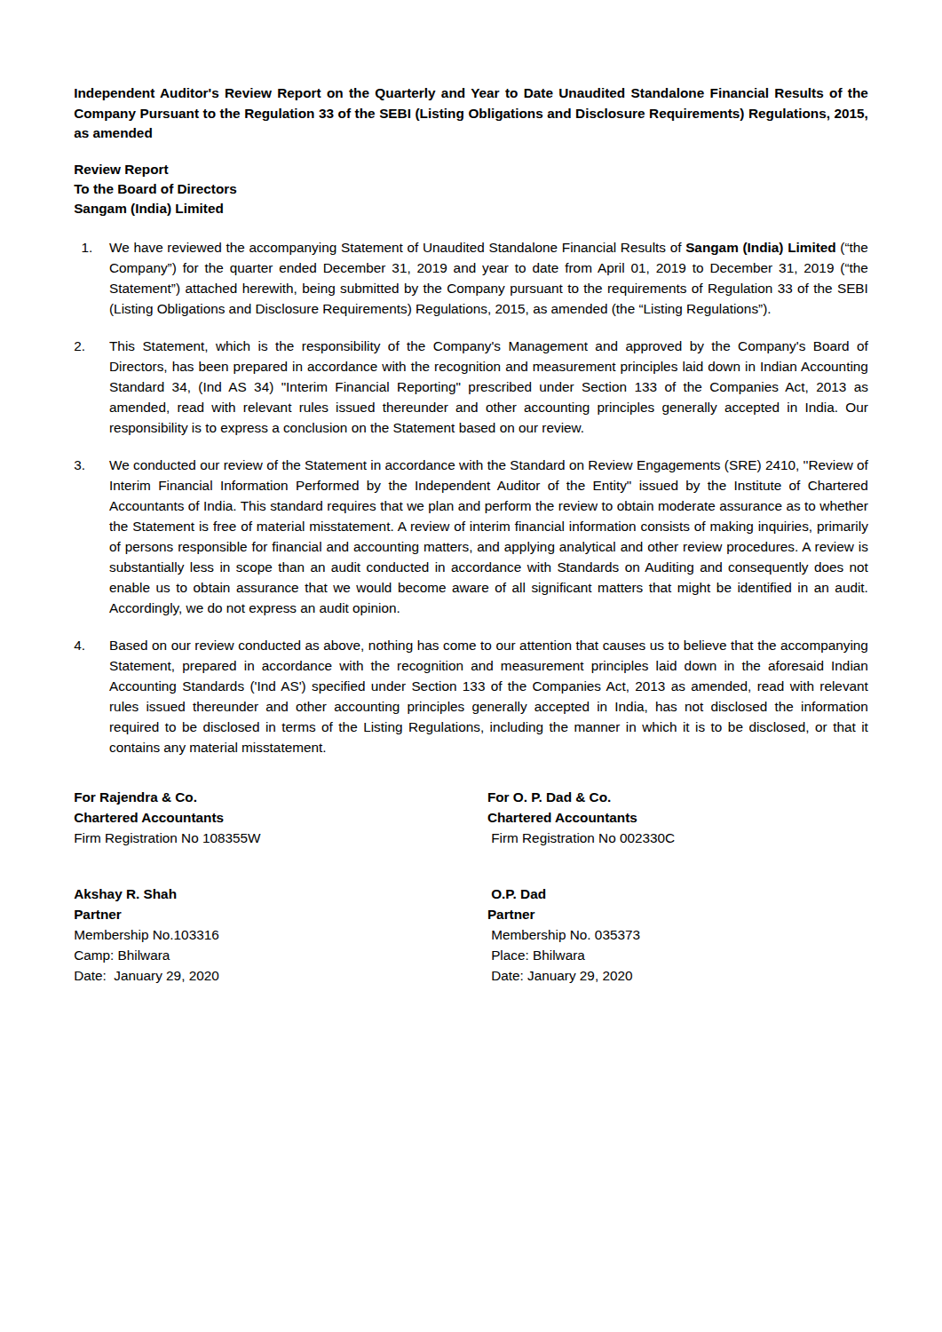Independent Auditor's Review Report on the Quarterly and Year to Date Unaudited Standalone Financial Results of the Company Pursuant to the Regulation 33 of the SEBI (Listing Obligations and Disclosure Requirements) Regulations, 2015, as amended
Review Report
To the Board of Directors
Sangam (India) Limited
We have reviewed the accompanying Statement of Unaudited Standalone Financial Results of Sangam (India) Limited (“the Company”) for the quarter ended December 31, 2019 and year to date from April 01, 2019 to December 31, 2019 (“the Statement”) attached herewith, being submitted by the Company pursuant to the requirements of Regulation 33 of the SEBI (Listing Obligations and Disclosure Requirements) Regulations, 2015, as amended (the “Listing Regulations”).
This Statement, which is the responsibility of the Company's Management and approved by the Company's Board of Directors, has been prepared in accordance with the recognition and measurement principles laid down in Indian Accounting Standard 34, (Ind AS 34) "Interim Financial Reporting" prescribed under Section 133 of the Companies Act, 2013 as amended, read with relevant rules issued thereunder and other accounting principles generally accepted in India. Our responsibility is to express a conclusion on the Statement based on our review.
We conducted our review of the Statement in accordance with the Standard on Review Engagements (SRE) 2410, ''Review of Interim Financial Information Performed by the Independent Auditor of the Entity" issued by the Institute of Chartered Accountants of India. This standard requires that we plan and perform the review to obtain moderate assurance as to whether the Statement is free of material misstatement. A review of interim financial information consists of making inquiries, primarily of persons responsible for financial and accounting matters, and applying analytical and other review procedures. A review is substantially less in scope than an audit conducted in accordance with Standards on Auditing and consequently does not enable us to obtain assurance that we would become aware of all significant matters that might be identified in an audit. Accordingly, we do not express an audit opinion.
Based on our review conducted as above, nothing has come to our attention that causes us to believe that the accompanying Statement, prepared in accordance with the recognition and measurement principles laid down in the aforesaid Indian Accounting Standards ('Ind AS') specified under Section 133 of the Companies Act, 2013 as amended, read with relevant rules issued thereunder and other accounting principles generally accepted in India, has not disclosed the information required to be disclosed in terms of the Listing Regulations, including the manner in which it is to be disclosed, or that it contains any material misstatement.
| For Rajendra & Co. Chartered Accountants Firm Registration No 108355W | For O. P. Dad & Co. Chartered Accountants Firm Registration No 002330C |
| Akshay R. Shah Partner Membership No.103316 Camp: Bhilwara Date: January 29, 2020 | O.P. Dad Partner Membership No. 035373 Place: Bhilwara Date: January 29, 2020 |